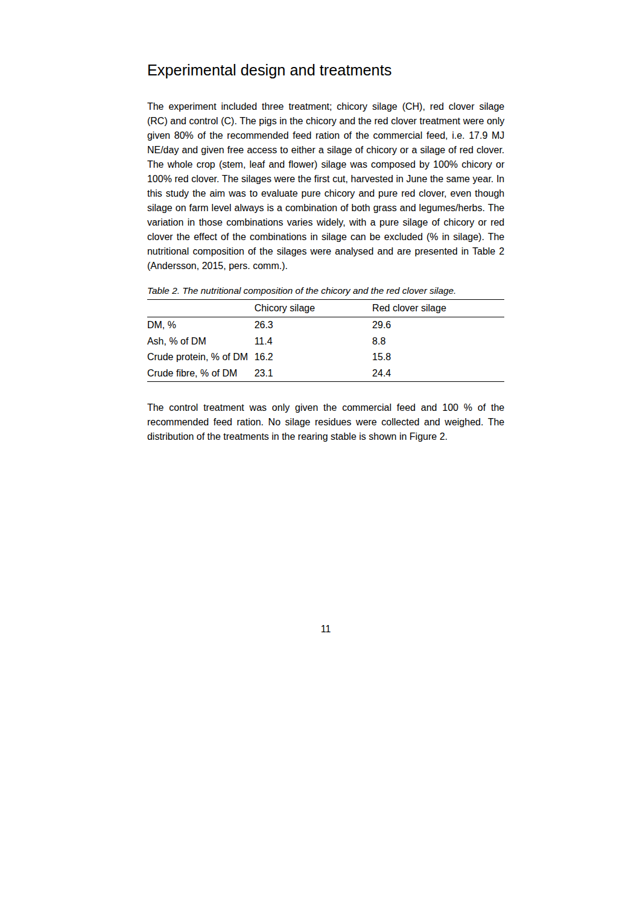Experimental design and treatments
The experiment included three treatment; chicory silage (CH), red clover silage (RC) and control (C). The pigs in the chicory and the red clover treatment were only given 80% of the recommended feed ration of the commercial feed, i.e. 17.9 MJ NE/day and given free access to either a silage of chicory or a silage of red clover. The whole crop (stem, leaf and flower) silage was composed by 100% chicory or 100% red clover. The silages were the first cut, harvested in June the same year. In this study the aim was to evaluate pure chicory and pure red clover, even though silage on farm level always is a combination of both grass and legumes/herbs. The variation in those combinations varies widely, with a pure silage of chicory or red clover the effect of the combinations in silage can be excluded (% in silage). The nutritional composition of the silages were analysed and are presented in Table 2 (Andersson, 2015, pers. comm.).
Table 2. The nutritional composition of the chicory and the red clover silage.
| | Chicory silage | Red clover silage |
| --- | --- | --- |
| DM, % | 26.3 | 29.6 |
| Ash, % of DM | 11.4 | 8.8 |
| Crude protein, % of DM | 16.2 | 15.8 |
| Crude fibre, % of DM | 23.1 | 24.4 |
The control treatment was only given the commercial feed and 100 % of the recommended feed ration. No silage residues were collected and weighed. The distribution of the treatments in the rearing stable is shown in Figure 2.
11